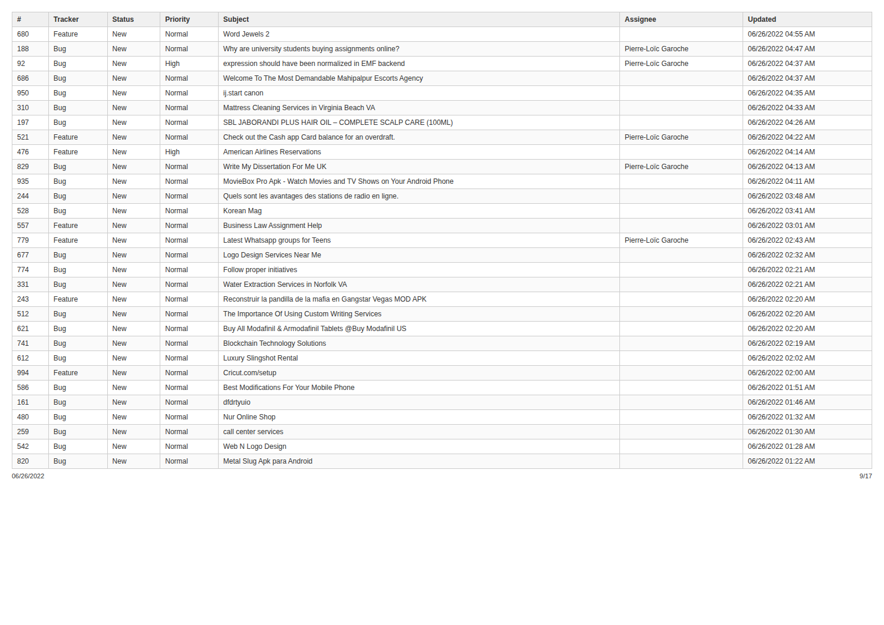| # | Tracker | Status | Priority | Subject | Assignee | Updated |
| --- | --- | --- | --- | --- | --- | --- |
| 680 | Feature | New | Normal | Word Jewels 2 | | 06/26/2022 04:55 AM |
| 188 | Bug | New | Normal | Why are university students buying assignments online? | Pierre-Loïc Garoche | 06/26/2022 04:47 AM |
| 92 | Bug | New | High | expression should have been normalized in EMF backend | Pierre-Loïc Garoche | 06/26/2022 04:37 AM |
| 686 | Bug | New | Normal | Welcome To The Most Demandable Mahipalpur Escorts Agency | | 06/26/2022 04:37 AM |
| 950 | Bug | New | Normal | ij.start canon | | 06/26/2022 04:35 AM |
| 310 | Bug | New | Normal | Mattress Cleaning Services in Virginia Beach VA | | 06/26/2022 04:33 AM |
| 197 | Bug | New | Normal | SBL JABORANDI PLUS HAIR OIL – COMPLETE SCALP CARE (100ML) | | 06/26/2022 04:26 AM |
| 521 | Feature | New | Normal | Check out the Cash app Card balance for an overdraft. | Pierre-Loïc Garoche | 06/26/2022 04:22 AM |
| 476 | Feature | New | High | American Airlines Reservations | | 06/26/2022 04:14 AM |
| 829 | Bug | New | Normal | Write My Dissertation For Me UK | Pierre-Loïc Garoche | 06/26/2022 04:13 AM |
| 935 | Bug | New | Normal | MovieBox Pro Apk - Watch Movies and TV Shows on Your Android Phone | | 06/26/2022 04:11 AM |
| 244 | Bug | New | Normal | Quels sont les avantages des stations de radio en ligne. | | 06/26/2022 03:48 AM |
| 528 | Bug | New | Normal | Korean Mag | | 06/26/2022 03:41 AM |
| 557 | Feature | New | Normal | Business Law Assignment Help | | 06/26/2022 03:01 AM |
| 779 | Feature | New | Normal | Latest Whatsapp groups for Teens | Pierre-Loïc Garoche | 06/26/2022 02:43 AM |
| 677 | Bug | New | Normal | Logo Design Services Near Me | | 06/26/2022 02:32 AM |
| 774 | Bug | New | Normal | Follow proper initiatives | | 06/26/2022 02:21 AM |
| 331 | Bug | New | Normal | Water Extraction Services in Norfolk VA | | 06/26/2022 02:21 AM |
| 243 | Feature | New | Normal | Reconstruir la pandilla de la mafia en Gangstar Vegas MOD APK | | 06/26/2022 02:20 AM |
| 512 | Bug | New | Normal | The Importance Of Using Custom Writing Services | | 06/26/2022 02:20 AM |
| 621 | Bug | New | Normal | Buy All Modafinil & Armodafinil Tablets @Buy Modafinil US | | 06/26/2022 02:20 AM |
| 741 | Bug | New | Normal | Blockchain Technology Solutions | | 06/26/2022 02:19 AM |
| 612 | Bug | New | Normal | Luxury Slingshot Rental | | 06/26/2022 02:02 AM |
| 994 | Feature | New | Normal | Cricut.com/setup | | 06/26/2022 02:00 AM |
| 586 | Bug | New | Normal | Best Modifications For Your Mobile Phone | | 06/26/2022 01:51 AM |
| 161 | Bug | New | Normal | dfdrtyuio | | 06/26/2022 01:46 AM |
| 480 | Bug | New | Normal | Nur Online Shop | | 06/26/2022 01:32 AM |
| 259 | Bug | New | Normal | call center services | | 06/26/2022 01:30 AM |
| 542 | Bug | New | Normal | Web N Logo Design | | 06/26/2022 01:28 AM |
| 820 | Bug | New | Normal | Metal Slug Apk para Android | | 06/26/2022 01:22 AM |
06/26/2022 9/17